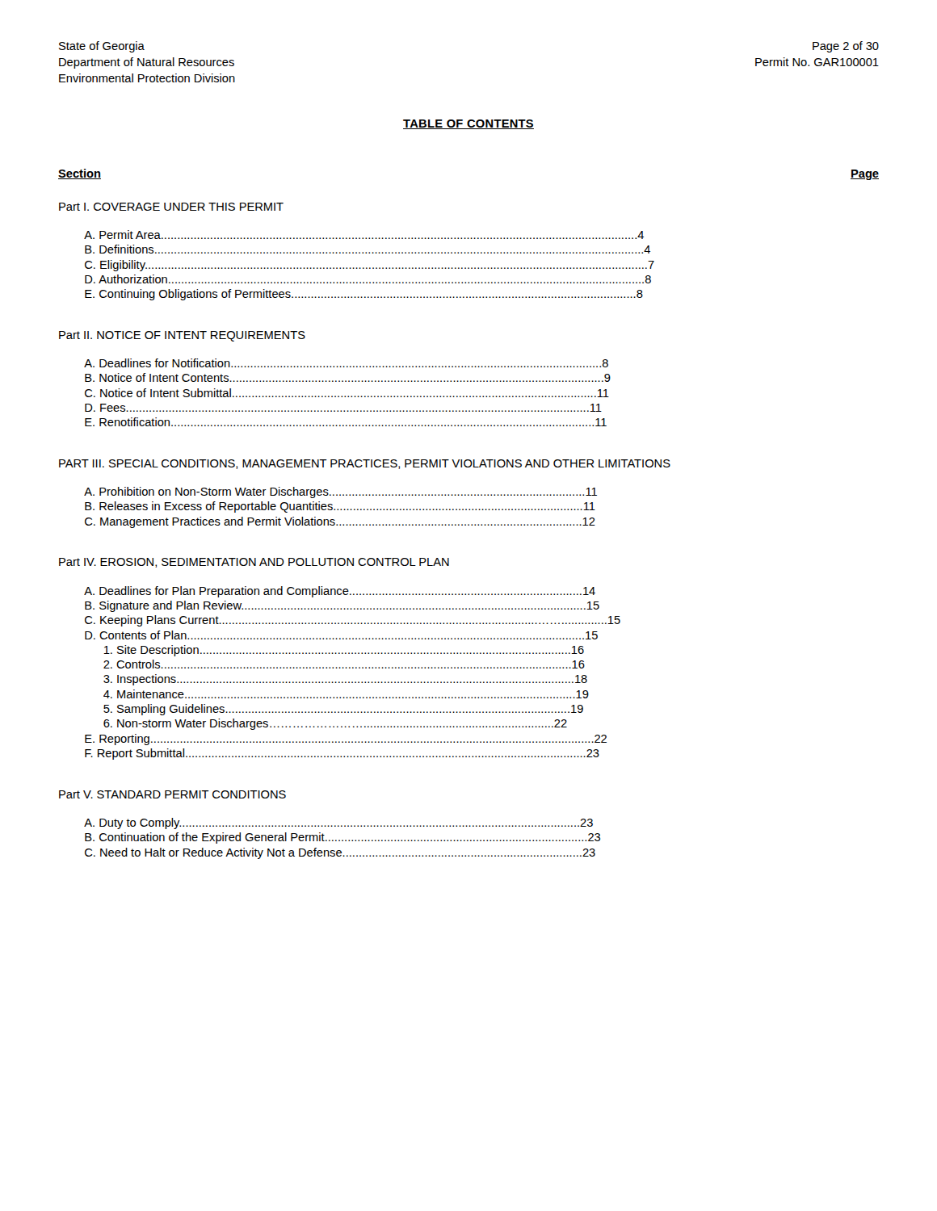State of Georgia
Department of Natural Resources
Environmental Protection Division
Page 2 of 30
Permit No. GAR100001
TABLE OF CONTENTS
Section Page
Part I. COVERAGE UNDER THIS PERMIT
A. Permit Area................................................................................................................................................. 4
B. Definitions..................................................................................................................................................... 4
C. Eligibility......................................................................................................................................................... 7
D. Authorization................................................................................................................................................. 8
E. Continuing Obligations of Permittees......................................................................................................... 8
Part II. NOTICE OF INTENT REQUIREMENTS
A. Deadlines for Notification................................................................................................................. 8
B. Notice of Intent Contents.................................................................................................................. 9
C. Notice of Intent Submittal............................................................................................................... 11
D. Fees............................................................................................................................................. 11
E. Renotification................................................................................................................................. 11
PART III. SPECIAL CONDITIONS, MANAGEMENT PRACTICES, PERMIT VIOLATIONS AND OTHER LIMITATIONS
A. Prohibition on Non-Storm Water Discharges.............................................................................. 11
B. Releases in Excess of Reportable Quantities............................................................................ 11
C. Management Practices and Permit Violations........................................................................... 12
Part IV. EROSION, SEDIMENTATION AND POLLUTION CONTROL PLAN
A. Deadlines for Plan Preparation and Compliance....................................................................... 14
B. Signature and Plan Review......................................................................................................... 15
C. Keeping Plans Current.................................................................................................…….............. 15
D. Contents of Plan......................................................................................................................... 15
1. Site Description................................................................................................................. 16
2. Controls............................................................................................................................. 16
3. Inspections......................................................................................................................... 18
4. Maintenance....................................................................................................................... 19
5. Sampling Guidelines......................................................................................................... 19
6. Non-storm Water Discharges…………………….......................................................... 22
E. Reporting....................................................................................................................................... 22
F. Report Submittal.......................................................................................................................... 23
Part V. STANDARD PERMIT CONDITIONS
A. Duty to Comply.......................................................................................................................... 23
B. Continuation of the Expired General Permit................................................................................ 23
C. Need to Halt or Reduce Activity Not a Defense......................................................................... 23